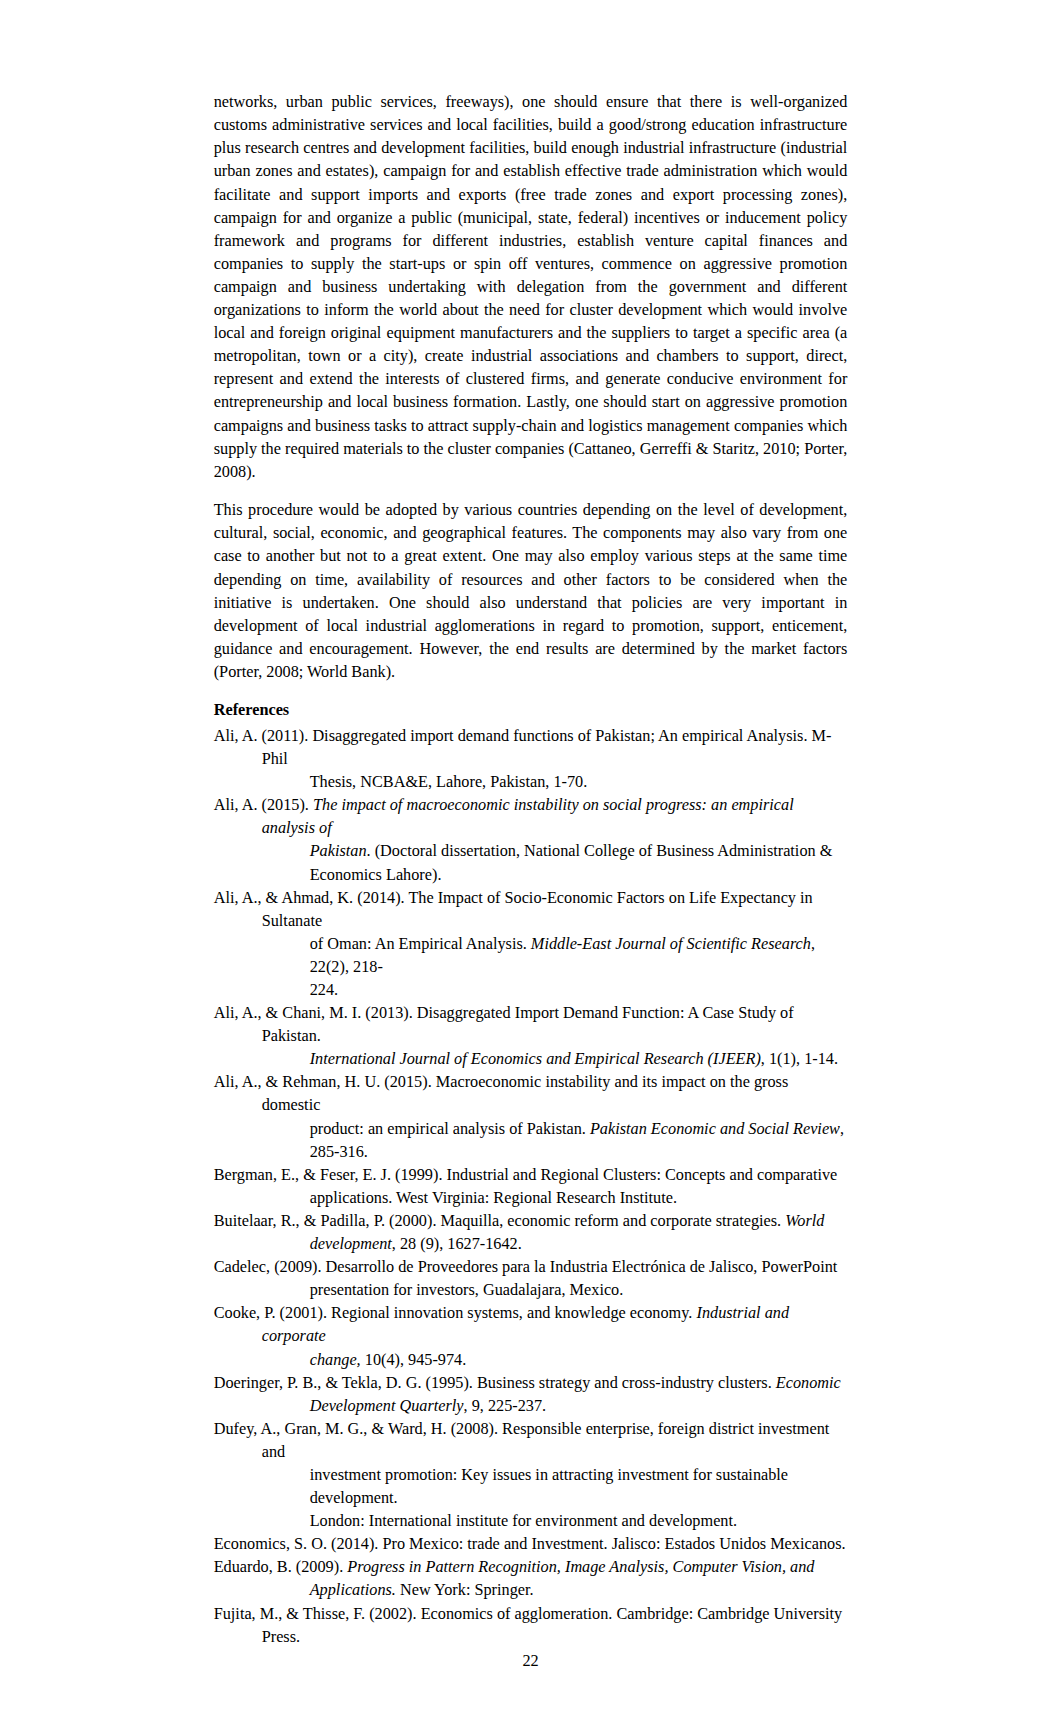networks, urban public services, freeways), one should ensure that there is well-organized customs administrative services and local facilities, build a good/strong education infrastructure plus research centres and development facilities, build enough industrial infrastructure (industrial urban zones and estates), campaign for and establish effective trade administration which would facilitate and support imports and exports (free trade zones and export processing zones), campaign for and organize a public (municipal, state, federal) incentives or inducement policy framework and programs for different industries, establish venture capital finances and companies to supply the start-ups or spin off ventures, commence on aggressive promotion campaign and business undertaking with delegation from the government and different organizations to inform the world about the need for cluster development which would involve local and foreign original equipment manufacturers and the suppliers to target a specific area (a metropolitan, town or a city), create industrial associations and chambers to support, direct, represent and extend the interests of clustered firms, and generate conducive environment for entrepreneurship and local business formation. Lastly, one should start on aggressive promotion campaigns and business tasks to attract supply-chain and logistics management companies which supply the required materials to the cluster companies (Cattaneo, Gerreffi & Staritz, 2010; Porter, 2008).
This procedure would be adopted by various countries depending on the level of development, cultural, social, economic, and geographical features. The components may also vary from one case to another but not to a great extent. One may also employ various steps at the same time depending on time, availability of resources and other factors to be considered when the initiative is undertaken. One should also understand that policies are very important in development of local industrial agglomerations in regard to promotion, support, enticement, guidance and encouragement. However, the end results are determined by the market factors (Porter, 2008; World Bank).
References
Ali, A. (2011). Disaggregated import demand functions of Pakistan; An empirical Analysis. M-Phil
Thesis, NCBA&E, Lahore, Pakistan, 1-70.
Ali, A. (2015). The impact of macroeconomic instability on social progress: an empirical analysis of
Pakistan. (Doctoral dissertation, National College of Business Administration &
Economics Lahore).
Ali, A., & Ahmad, K. (2014). The Impact of Socio-Economic Factors on Life Expectancy in Sultanate
of Oman: An Empirical Analysis. Middle-East Journal of Scientific Research, 22(2), 218-
224.
Ali, A., & Chani, M. I. (2013). Disaggregated Import Demand Function: A Case Study of Pakistan.
International Journal of Economics and Empirical Research (IJEER), 1(1), 1-14.
Ali, A., & Rehman, H. U. (2015). Macroeconomic instability and its impact on the gross domestic
product: an empirical analysis of Pakistan. Pakistan Economic and Social Review, 285-316.
Bergman, E., & Feser, E. J. (1999). Industrial and Regional Clusters: Concepts and comparative
applications. West Virginia: Regional Research Institute.
Buitelaar, R., & Padilla, P. (2000). Maquilla, economic reform and corporate strategies. World
development, 28 (9), 1627-1642.
Cadelec, (2009). Desarrollo de Proveedores para la Industria Electrónica de Jalisco, PowerPoint
presentation for investors, Guadalajara, Mexico.
Cooke, P. (2001). Regional innovation systems, and knowledge economy. Industrial and corporate
change, 10(4), 945-974.
Doeringer, P. B., & Tekla, D. G. (1995). Business strategy and cross-industry clusters. Economic
Development Quarterly, 9, 225-237.
Dufey, A., Gran, M. G., & Ward, H. (2008). Responsible enterprise, foreign district investment and
investment promotion: Key issues in attracting investment for sustainable development.
London: International institute for environment and development.
Economics, S. O. (2014). Pro Mexico: trade and Investment. Jalisco: Estados Unidos Mexicanos.
Eduardo, B. (2009). Progress in Pattern Recognition, Image Analysis, Computer Vision, and
Applications. New York: Springer.
Fujita, M., & Thisse, F. (2002). Economics of agglomeration. Cambridge: Cambridge University Press.
22